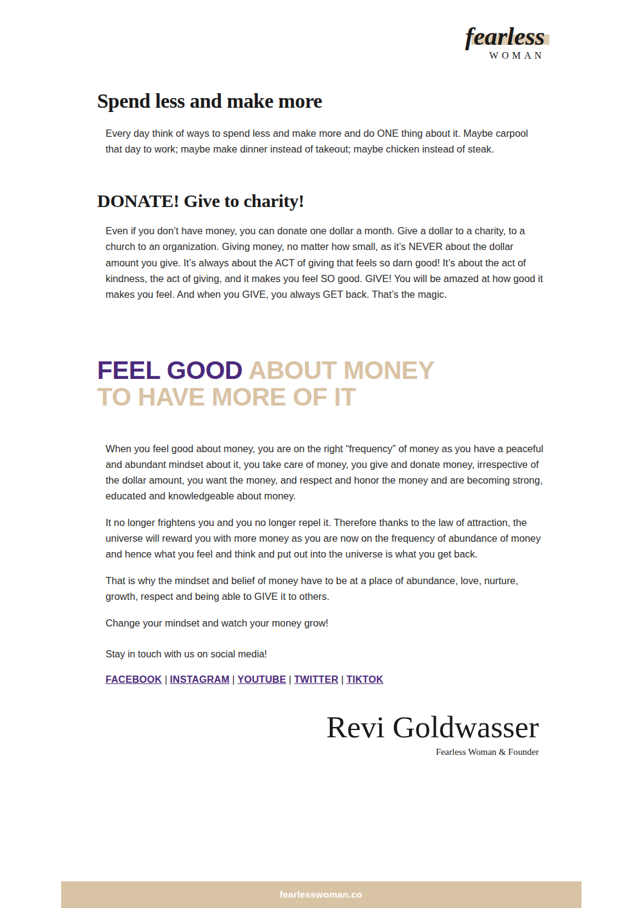fearless Woman
Spend less and make more
Every day think of ways to spend less and make more and do ONE thing about it. Maybe carpool that day to work; maybe make dinner instead of takeout; maybe chicken instead of steak.
DONATE! Give to charity!
Even if you don’t have money, you can donate one dollar a month. Give a dollar to a charity, to a church to an organization. Giving money, no matter how small, as it’s NEVER about the dollar amount you give. It’s always about the ACT of giving that feels so darn good! It’s about the act of kindness, the act of giving, and it makes you feel SO good. GIVE! You will be amazed at how good it makes you feel. And when you GIVE, you always GET back. That’s the magic.
Feel good about money
to have more of it
When you feel good about money, you are on the right “frequency” of money as you have a peaceful and abundant mindset about it, you take care of money, you give and donate money, irrespective of the dollar amount, you want the money, and respect and honor the money and are becoming strong, educated and knowledgeable about money.
It no longer frightens you and you no longer repel it. Therefore thanks to the law of attraction, the universe will reward you with more money as you are now on the frequency of abundance of money and hence what you feel and think and put out into the universe is what you get back.
That is why the mindset and belief of money have to be at a place of abundance, love, nurture, growth, respect and being able to GIVE it to others.
Change your mindset and watch your money grow!
Stay in touch with us on social media!
FACEBOOK | INSTAGRAM | YOUTUBE | TWITTER | TIKTOK
Revi Goldwasser Fearless Woman & Founder
fearlesswoman.co